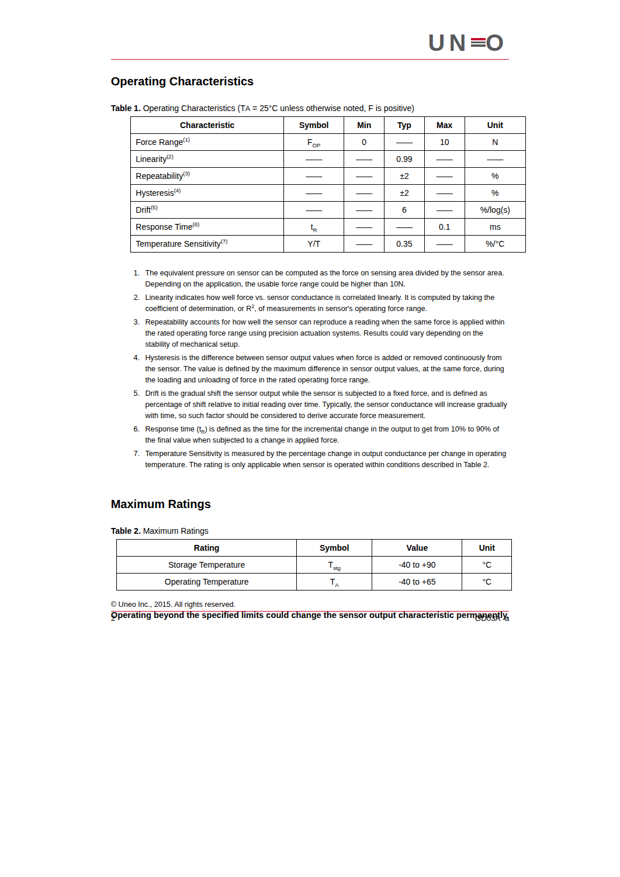UN O
Operating Characteristics
Table 1. Operating Characteristics (TA = 25°C unless otherwise noted, F is positive)
| Characteristic | Symbol | Min | Typ | Max | Unit |
| --- | --- | --- | --- | --- | --- |
| Force Range (1) | F OP | 0 | —— | 10 | N |
| Linearity (2) | —— | —— | 0.99 | —— | —— |
| Repeatability (3) | —— | —— | ±2 | —— | % |
| Hysteresis (4) | —— | —— | ±2 | —— | % |
| Drift (5) | —— | —— | 6 | —— | %/log(s) |
| Response Time (6) | t R | —— | —— | 0.1 | ms |
| Temperature Sensitivity (7) | Y/T | —— | 0.35 | —— | %/°C |
The equivalent pressure on sensor can be computed as the force on sensing area divided by the sensor area. Depending on the application, the usable force range could be higher than 10N.
Linearity indicates how well force vs. sensor conductance is correlated linearly. It is computed by taking the coefficient of determination, or R2, of measurements in sensor's operating force range.
Repeatability accounts for how well the sensor can reproduce a reading when the same force is applied within the rated operating force range using precision actuation systems. Results could vary depending on the stability of mechanical setup.
Hysteresis is the difference between sensor output values when force is added or removed continuously from the sensor. The value is defined by the maximum difference in sensor output values, at the same force, during the loading and unloading of force in the rated operating force range.
Drift is the gradual shift the sensor output while the sensor is subjected to a fixed force, and is defined as percentage of shift relative to initial reading over time. Typically, the sensor conductance will increase gradually with time, so such factor should be considered to derive accurate force measurement.
Response time (tR) is defined as the time for the incremental change in the output to get from 10% to 90% of the final value when subjected to a change in applied force.
Temperature Sensitivity is measured by the percentage change in output conductance per change in operating temperature. The rating is only applicable when sensor is operated within conditions described in Table 2.
Maximum Ratings
Table 2. Maximum Ratings
| Rating | Symbol | Value | Unit |
| --- | --- | --- | --- |
| Storage Temperature | T stg | -40 to +90 | °C |
| Operating Temperature | T A | -40 to +65 | °C |
Operating beyond the specified limits could change the sensor output characteristic permanently.
© Uneo Inc., 2015. All rights reserved.
2 GD03A a